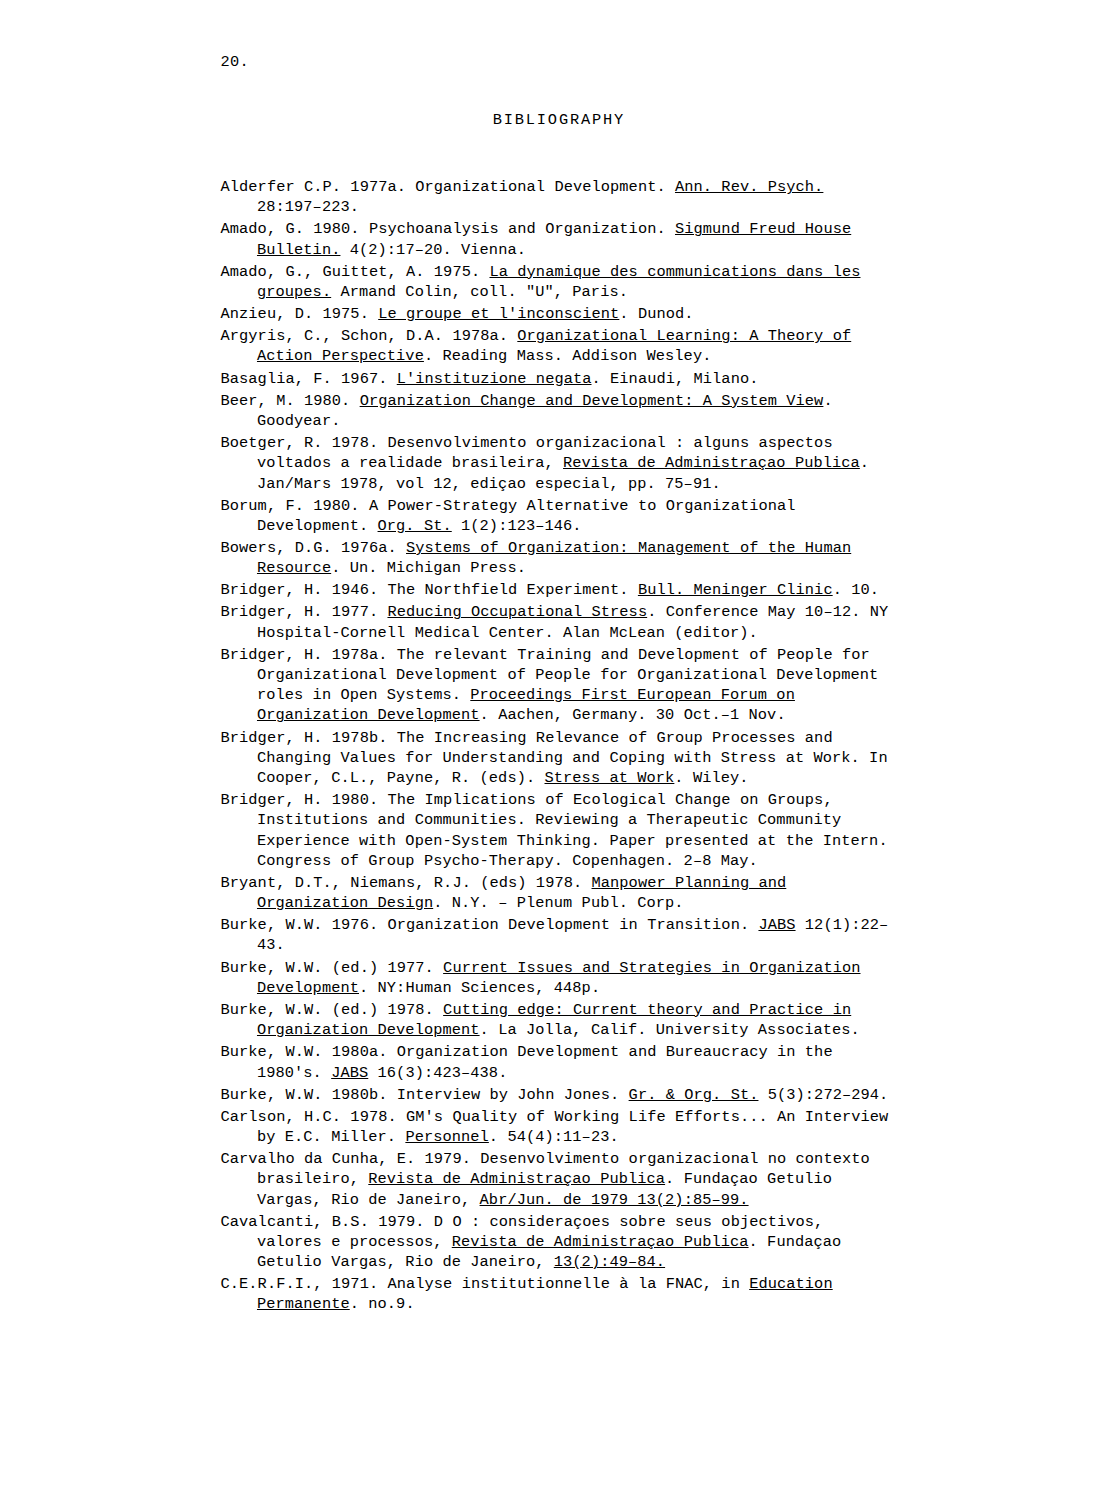20.
BIBLIOGRAPHY
Alderfer C.P. 1977a. Organizational Development. Ann. Rev. Psych. 28:197–223.
Amado, G. 1980. Psychoanalysis and Organization. Sigmund Freud House Bulletin. 4(2):17–20. Vienna.
Amado, G., Guittet, A. 1975. La dynamique des communications dans les groupes. Armand Colin, coll. "U", Paris.
Anzieu, D. 1975. Le groupe et l'inconscient. Dunod.
Argyris, C., Schon, D.A. 1978a. Organizational Learning: A Theory of Action Perspective. Reading Mass. Addison Wesley.
Basaglia, F. 1967. L'instituzione negata. Einaudi, Milano.
Beer, M. 1980. Organization Change and Development: A System View. Goodyear.
Boetger, R. 1978. Desenvolvimento organizacional : alguns aspectos voltados a realidade brasileira, Revista de Administraçao Publica. Jan/Mars 1978, vol 12, ediçao especial, pp. 75–91.
Borum, F. 1980. A Power-Strategy Alternative to Organizational Development. Org. St. 1(2):123–146.
Bowers, D.G. 1976a. Systems of Organization: Management of the Human Resource. Un. Michigan Press.
Bridger, H. 1946. The Northfield Experiment. Bull. Meninger Clinic. 10.
Bridger, H. 1977. Reducing Occupational Stress. Conference May 10–12. NY Hospital-Cornell Medical Center. Alan McLean (editor).
Bridger, H. 1978a. The relevant Training and Development of People for Organizational Development of People for Organizational Development roles in Open Systems. Proceedings First European Forum on Organization Development. Aachen, Germany. 30 Oct.–1 Nov.
Bridger, H. 1978b. The Increasing Relevance of Group Processes and Changing Values for Understanding and Coping with Stress at Work. In Cooper, C.L., Payne, R. (eds). Stress at Work. Wiley.
Bridger, H. 1980. The Implications of Ecological Change on Groups, Institutions and Communities. Reviewing a Therapeutic Community Experience with Open-System Thinking. Paper presented at the Intern. Congress of Group Psycho-Therapy. Copenhagen. 2–8 May.
Bryant, D.T., Niemans, R.J. (eds) 1978. Manpower Planning and Organization Design. N.Y. – Plenum Publ. Corp.
Burke, W.W. 1976. Organization Development in Transition. JABS 12(1):22–43.
Burke, W.W. (ed.) 1977. Current Issues and Strategies in Organization Development. NY:Human Sciences, 448p.
Burke, W.W. (ed.) 1978. Cutting edge: Current theory and Practice in Organization Development. La Jolla, Calif. University Associates.
Burke, W.W. 1980a. Organization Development and Bureaucracy in the 1980's. JABS 16(3):423–438.
Burke, W.W. 1980b. Interview by John Jones. Gr. & Org. St. 5(3):272–294.
Carlson, H.C. 1978. GM's Quality of Working Life Efforts... An Interview by E.C. Miller. Personnel. 54(4):11–23.
Carvalho da Cunha, E. 1979. Desenvolvimento organizacional no contexto brasileiro, Revista de Administraçao Publica. Fundaçao Getulio Vargas, Rio de Janeiro, Abr/Jun. de 1979 13(2):85–99.
Cavalcanti, B.S. 1979. D O : consideraçoes sobre seus objectivos, valores e processos, Revista de Administraçao Publica. Fundaçao Getulio Vargas, Rio de Janeiro, 13(2):49–84.
C.E.R.F.I., 1971. Analyse institutionnelle à la FNAC, in Education Permanente. no.9.